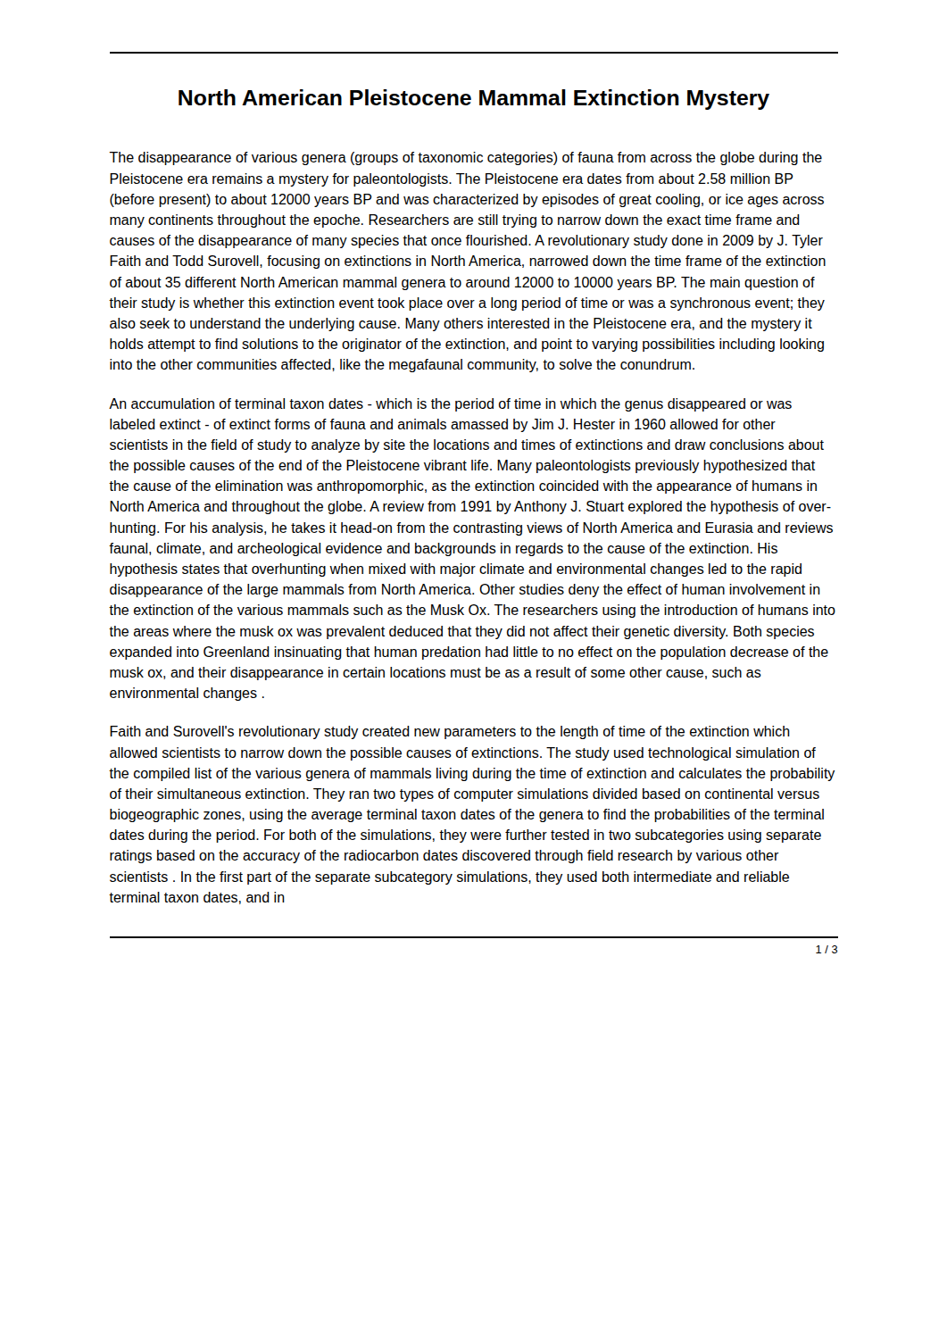North American Pleistocene Mammal Extinction Mystery
The disappearance of various genera (groups of taxonomic categories) of fauna from across the globe during the Pleistocene era remains a mystery for paleontologists. The Pleistocene era dates from about 2.58 million BP (before present) to about 12000 years BP and was characterized by episodes of great cooling, or ice ages across many continents throughout the epoche. Researchers are still trying to narrow down the exact time frame and causes of the disappearance of many species that once flourished. A revolutionary study done in 2009 by J. Tyler Faith and Todd Surovell, focusing on extinctions in North America, narrowed down the time frame of the extinction of about 35 different North American mammal genera to around 12000 to 10000 years BP. The main question of their study is whether this extinction event took place over a long period of time or was a synchronous event; they also seek to understand the underlying cause. Many others interested in the Pleistocene era, and the mystery it holds attempt to find solutions to the originator of the extinction, and point to varying possibilities including looking into the other communities affected, like the megafaunal community, to solve the conundrum.
An accumulation of terminal taxon dates - which is the period of time in which the genus disappeared or was labeled extinct - of extinct forms of fauna and animals amassed by Jim J. Hester in 1960 allowed for other scientists in the field of study to analyze by site the locations and times of extinctions and draw conclusions about the possible causes of the end of the Pleistocene vibrant life. Many paleontologists previously hypothesized that the cause of the elimination was anthropomorphic, as the extinction coincided with the appearance of humans in North America and throughout the globe. A review from 1991 by Anthony J. Stuart explored the hypothesis of over-hunting. For his analysis, he takes it head-on from the contrasting views of North America and Eurasia and reviews faunal, climate, and archeological evidence and backgrounds in regards to the cause of the extinction. His hypothesis states that overhunting when mixed with major climate and environmental changes led to the rapid disappearance of the large mammals from North America. Other studies deny the effect of human involvement in the extinction of the various mammals such as the Musk Ox. The researchers using the introduction of humans into the areas where the musk ox was prevalent deduced that they did not affect their genetic diversity. Both species expanded into Greenland insinuating that human predation had little to no effect on the population decrease of the musk ox, and their disappearance in certain locations must be as a result of some other cause, such as environmental changes .
Faith and Surovell's revolutionary study created new parameters to the length of time of the extinction which allowed scientists to narrow down the possible causes of extinctions. The study used technological simulation of the compiled list of the various genera of mammals living during the time of extinction and calculates the probability of their simultaneous extinction. They ran two types of computer simulations divided based on continental versus biogeographic zones, using the average terminal taxon dates of the genera to find the probabilities of the terminal dates during the period. For both of the simulations, they were further tested in two subcategories using separate ratings based on the accuracy of the radiocarbon dates discovered through field research by various other scientists . In the first part of the separate subcategory simulations, they used both intermediate and reliable terminal taxon dates, and in
1 / 3